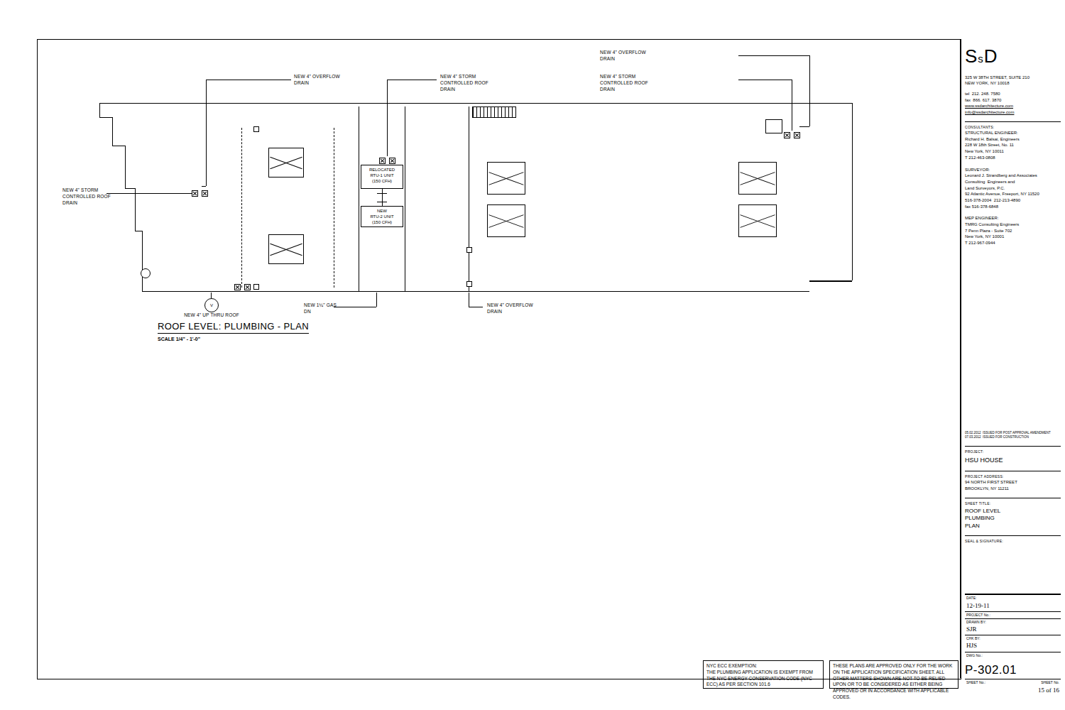RELOCATED
RTU-1 UNIT
(150 CFH)
NEW
RTU-2 UNIT
(150 CFH)
V
NEW 4" OVERFLOW
DRAIN
NEW 4" STORM
CONTROLLED ROOF
DRAIN
NEW 4" STORM
CONTROLLED ROOF
DRAIN
NEW 4" OVERFLOW
DRAIN
NEW 4" STORM
CONTROLLED ROOF
DRAIN
NEW 4" UP THRU ROOF
NEW 1¼" GAS
DN
NEW 4" OVERFLOW
DRAIN
ROOF LEVEL: PLUMBING - PLAN
SCALE 1/4" - 1'-0"
NYC ECC EXEMPTION:
THE PLUMBING APPLICATION IS EXEMPT FROM THE NYC ENERGY CONSERVATION CODE (NYC ECC) AS PER SECTION 101.6
THESE PLANS ARE APPROVED ONLY FOR THE WORK ON THE APPLICATION SPECIFICATION SHEET. ALL OTHER MATTERS SHOWN ARE NOT TO BE RELIED UPON OR TO BE CONSIDERED AS EITHER BEING APPROVED OR IN ACCORDANCE WITH APPLICABLE CODES.
Ss D
325 W 38TH STREET, SUITE 210
NEW YORK, NY 10018
tel 212. 248. 7580
fax 866. 617. 3870
www.ssdarchitecture.com
info@ssdarchitecture.com
CONSULTANTS:
STRUCTURAL ENGINEER:
Richard H. Balsai, Engineers
228 W 18th Street, No. 11
New York, NY 10011
T 212-463-0808
SURVEYOR:
Leonard J. Strandberg and Associates
Consulting Engineers and
Land Surveyors, P.C.
92 Atlantic Avenue, Freeport, NY 11520
516-378-2004 212-213-4890
fax 516-378-6848
MEP ENGINEER:
TMRG Consulting Engineers
7 Penn Plaza - Suite 702
New York, NY 10001
T 212-967-0944
05.02.2012 ISSUED FOR POST APPROVAL AMENDMENT
07.03.2012 ISSUED FOR CONSTRUCTION
PROJECT:
HSU HOUSE
PROJECT ADDRESS:
94 NORTH FIRST STREET
BROOKLYN, NY 11211
SHEET TITLE:
ROOF LEVEL
PLUMBING
PLAN
SEAL & SIGNATURE:
DATE:
12-19-11
PROJECT No.:
DRAWN BY:
SJR
CHK BY:
HJS
DWG No.:
P-302.01
SHEET No.:
SHEET No.
15 of 16